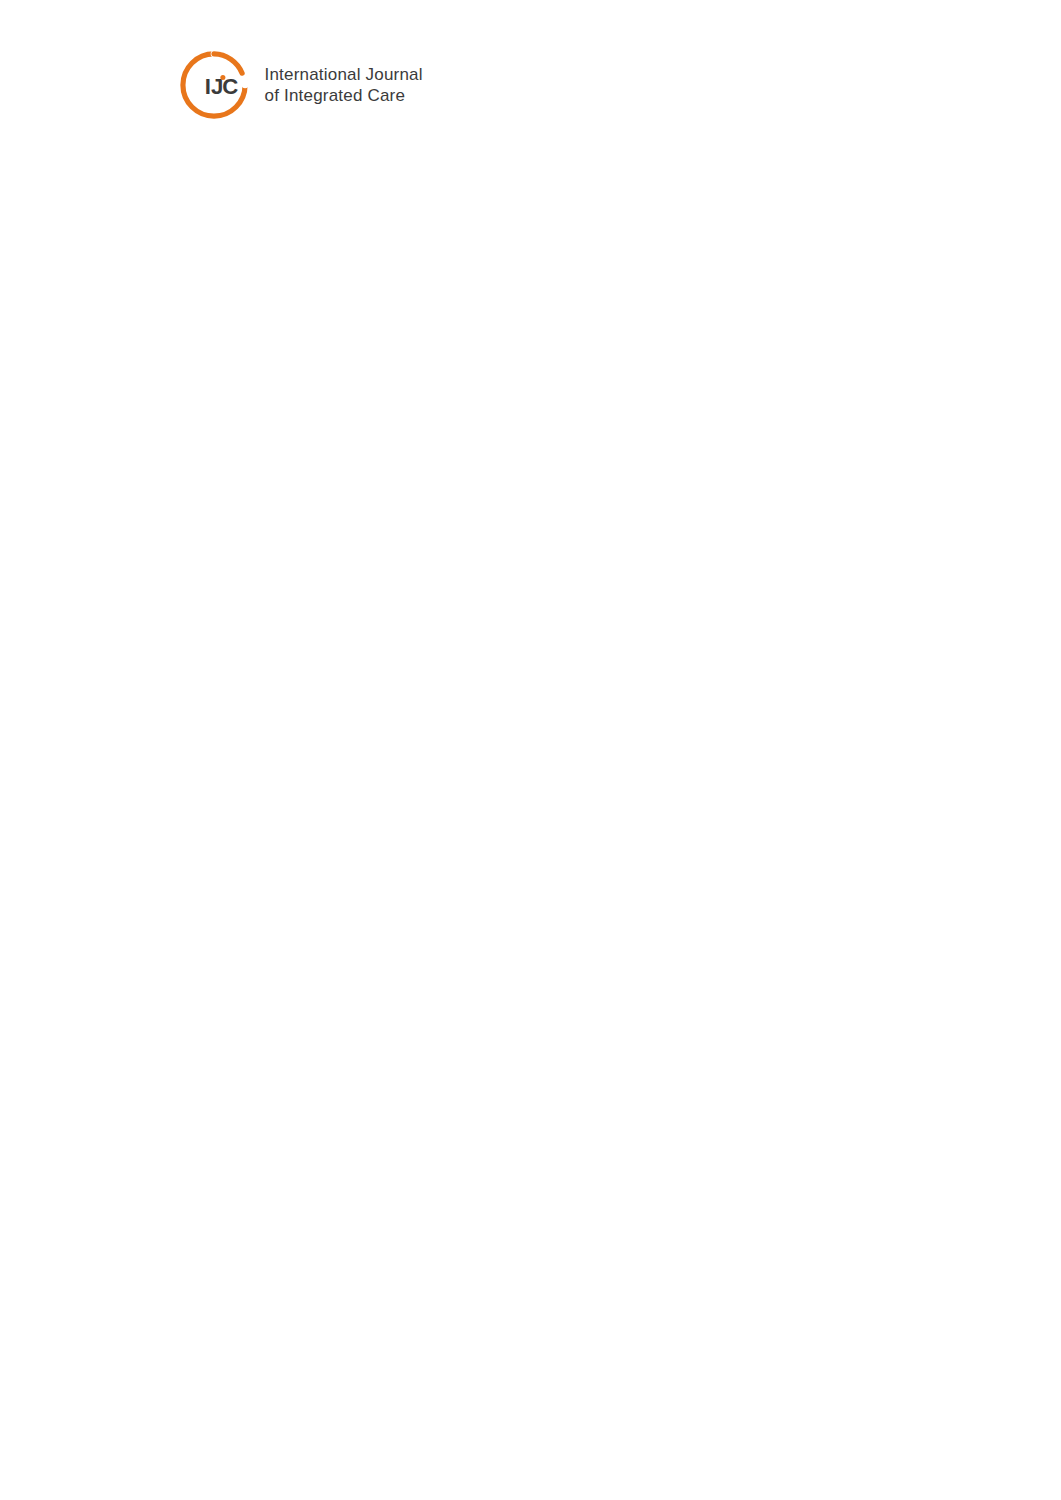IJ C
International Journal of Integrated Care